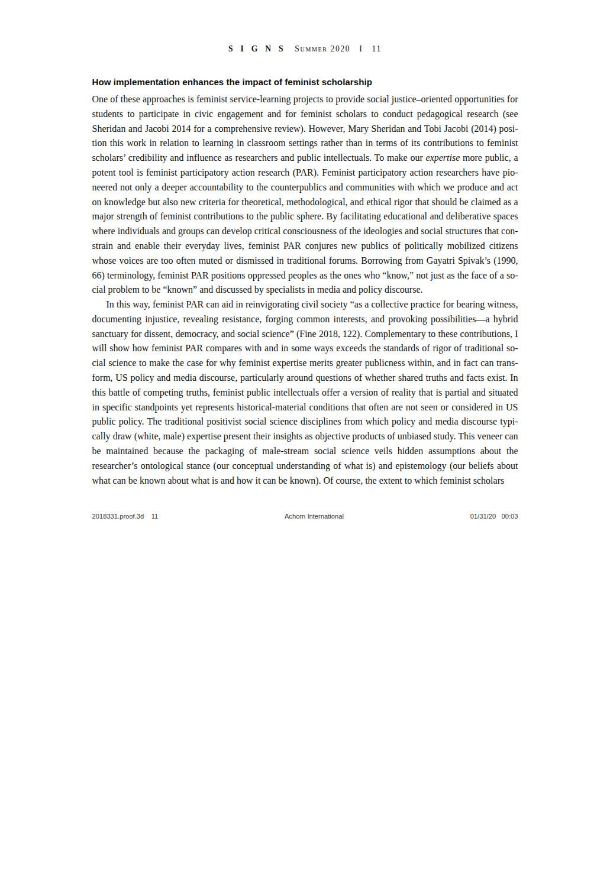S I G N S Summer 2020 I 11
How implementation enhances the impact of feminist scholarship
One of these approaches is feminist service-learning projects to provide social justice–oriented opportunities for students to participate in civic engagement and for feminist scholars to conduct pedagogical research (see Sheridan and Jacobi 2014 for a comprehensive review). However, Mary Sheridan and Tobi Jacobi (2014) position this work in relation to learning in classroom settings rather than in terms of its contributions to feminist scholars’ credibility and influence as researchers and public intellectuals. To make our expertise more public, a potent tool is feminist participatory action research (PAR). Feminist participatory action researchers have pioneered not only a deeper accountability to the counterpublics and communities with which we produce and act on knowledge but also new criteria for theoretical, methodological, and ethical rigor that should be claimed as a major strength of feminist contributions to the public sphere. By facilitating educational and deliberative spaces where individuals and groups can develop critical consciousness of the ideologies and social structures that constrain and enable their everyday lives, feminist PAR conjures new publics of politically mobilized citizens whose voices are too often muted or dismissed in traditional forums. Borrowing from Gayatri Spivak’s (1990, 66) terminology, feminist PAR positions oppressed peoples as the ones who “know,” not just as the face of a social problem to be “known” and discussed by specialists in media and policy discourse.
In this way, feminist PAR can aid in reinvigorating civil society “as a collective practice for bearing witness, documenting injustice, revealing resistance, forging common interests, and provoking possibilities—a hybrid sanctuary for dissent, democracy, and social science” (Fine 2018, 122). Complementary to these contributions, I will show how feminist PAR compares with and in some ways exceeds the standards of rigor of traditional social science to make the case for why feminist expertise merits greater publicness within, and in fact can transform, US policy and media discourse, particularly around questions of whether shared truths and facts exist. In this battle of competing truths, feminist public intellectuals offer a version of reality that is partial and situated in specific standpoints yet represents historical-material conditions that often are not seen or considered in US public policy. The traditional positivist social science disciplines from which policy and media discourse typically draw (white, male) expertise present their insights as objective products of unbiased study. This veneer can be maintained because the packaging of male-stream social science veils hidden assumptions about the researcher’s ontological stance (our conceptual understanding of what is) and epistemology (our beliefs about what can be known about what is and how it can be known). Of course, the extent to which feminist scholars
2018331.proof.3d 11 Achorn International 01/31/20 00:03